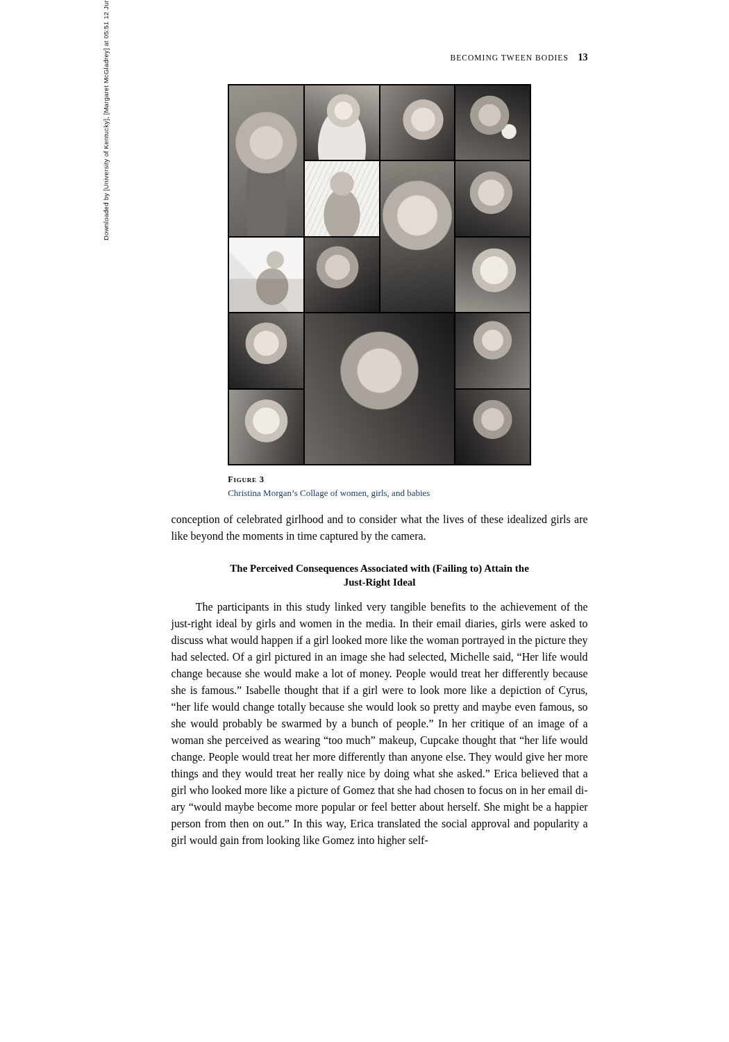Downloaded by [University of Kentucky], [Margaret McGladrey] at 05:51 12 June 2013
Becoming Tween Bodies 13
Figure 3 Christina Morgan’s Collage of women, girls, and babies
conception of celebrated girlhood and to consider what the lives of these idealized girls are like beyond the moments in time captured by the camera.
The Perceived Consequences Associated with (Failing to) Attain the
Just-Right Ideal
The participants in this study linked very tangible benefits to the achievement of the just-right ideal by girls and women in the media. In their email diaries, girls were asked to discuss what would happen if a girl looked more like the woman portrayed in the picture they had selected. Of a girl pictured in an image she had selected, Michelle said, “Her life would change because she would make a lot of money. People would treat her differently because she is famous.” Isabelle thought that if a girl were to look more like a depiction of Cyrus, “her life would change totally because she would look so pretty and maybe even famous, so she would probably be swarmed by a bunch of people.” In her critique of an image of a woman she perceived as wearing “too much” makeup, Cupcake thought that “her life would change. People would treat her more differently than anyone else. They would give her more things and they would treat her really nice by doing what she asked.” Erica believed that a girl who looked more like a picture of Gomez that she had chosen to focus on in her email diary “would maybe become more popular or feel better about herself. She might be a happier person from then on out.” In this way, Erica translated the social approval and popularity a girl would gain from looking like Gomez into higher self-